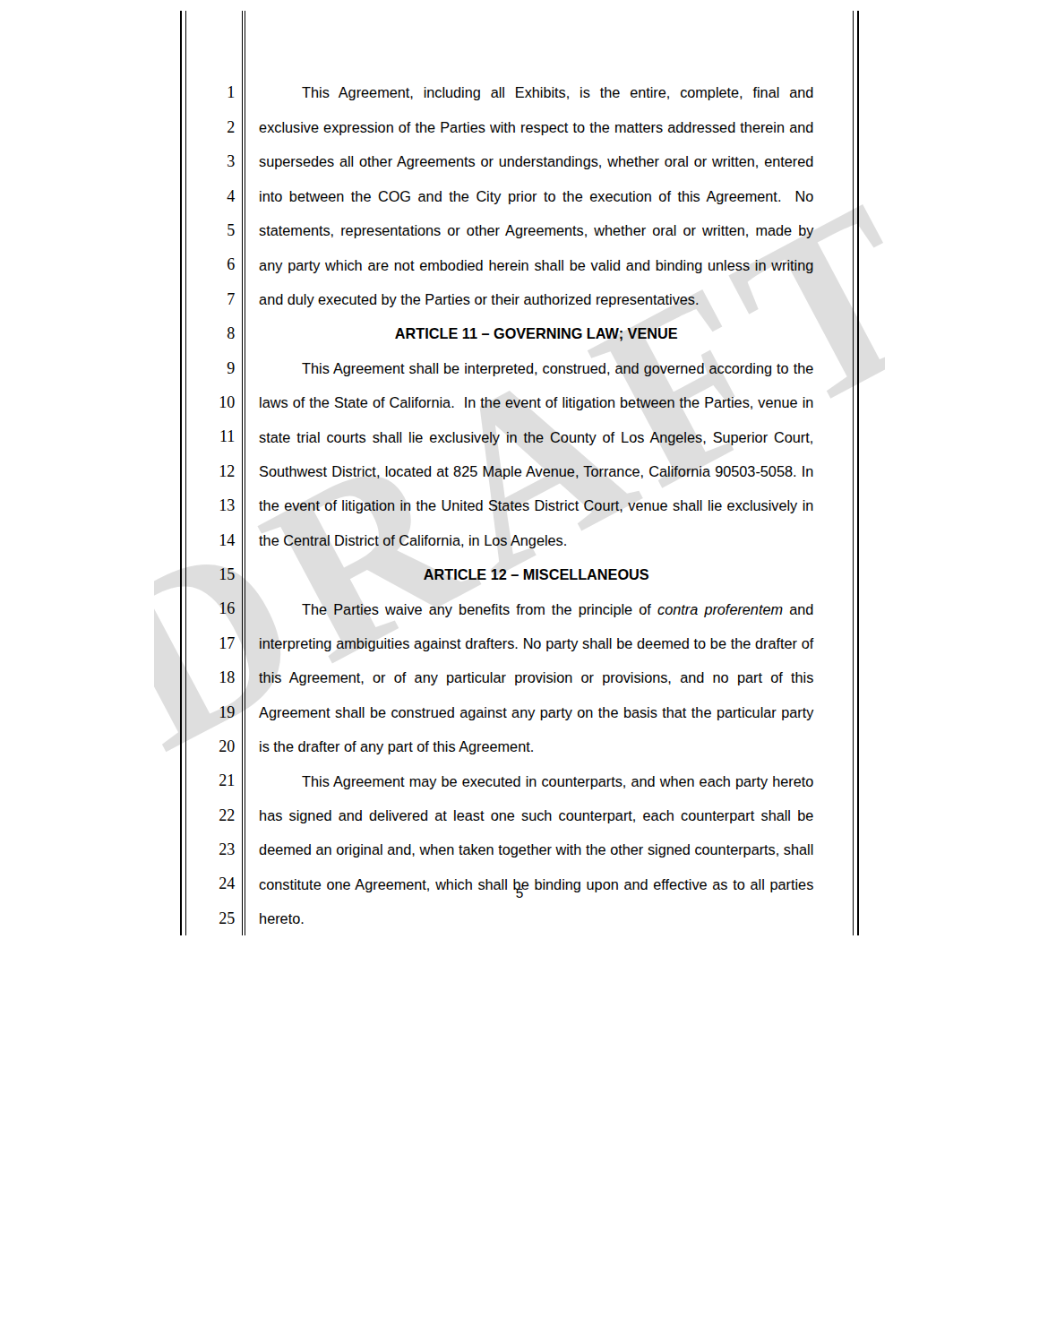DRAFT
1
2
3
4
5
6
7
8
9
10
11
12
13
14
15
16
17
18
19
20
21
22
23
24
25
26
27
28
This Agreement, including all Exhibits, is the entire, complete, final and exclusive expression of the Parties with respect to the matters addressed therein and supersedes all other Agreements or understandings, whether oral or written, entered into between the COG and the City prior to the execution of this Agreement. No statements, representations or other Agreements, whether oral or written, made by any party which are not embodied herein shall be valid and binding unless in writing and duly executed by the Parties or their authorized representatives.
ARTICLE 11 – GOVERNING LAW; VENUE
This Agreement shall be interpreted, construed, and governed according to the laws of the State of California. In the event of litigation between the Parties, venue in state trial courts shall lie exclusively in the County of Los Angeles, Superior Court, Southwest District, located at 825 Maple Avenue, Torrance, California 90503-5058. In the event of litigation in the United States District Court, venue shall lie exclusively in the Central District of California, in Los Angeles.
ARTICLE 12 – MISCELLANEOUS
The Parties waive any benefits from the principle of contra proferentem and interpreting ambiguities against drafters. No party shall be deemed to be the drafter of this Agreement, or of any particular provision or provisions, and no part of this Agreement shall be construed against any party on the basis that the particular party is the drafter of any part of this Agreement.
This Agreement may be executed in counterparts, and when each party hereto has signed and delivered at least one such counterpart, each counterpart shall be deemed an original and, when taken together with the other signed counterparts, shall constitute one Agreement, which shall be binding upon and effective as to all parties hereto.
Article titles, paragraph titles or captions contained herein are inserted as a matter of convenience and for reference, and in no way define, limit, extend, or describe the scope of this Agreement or any provision hereof.
5